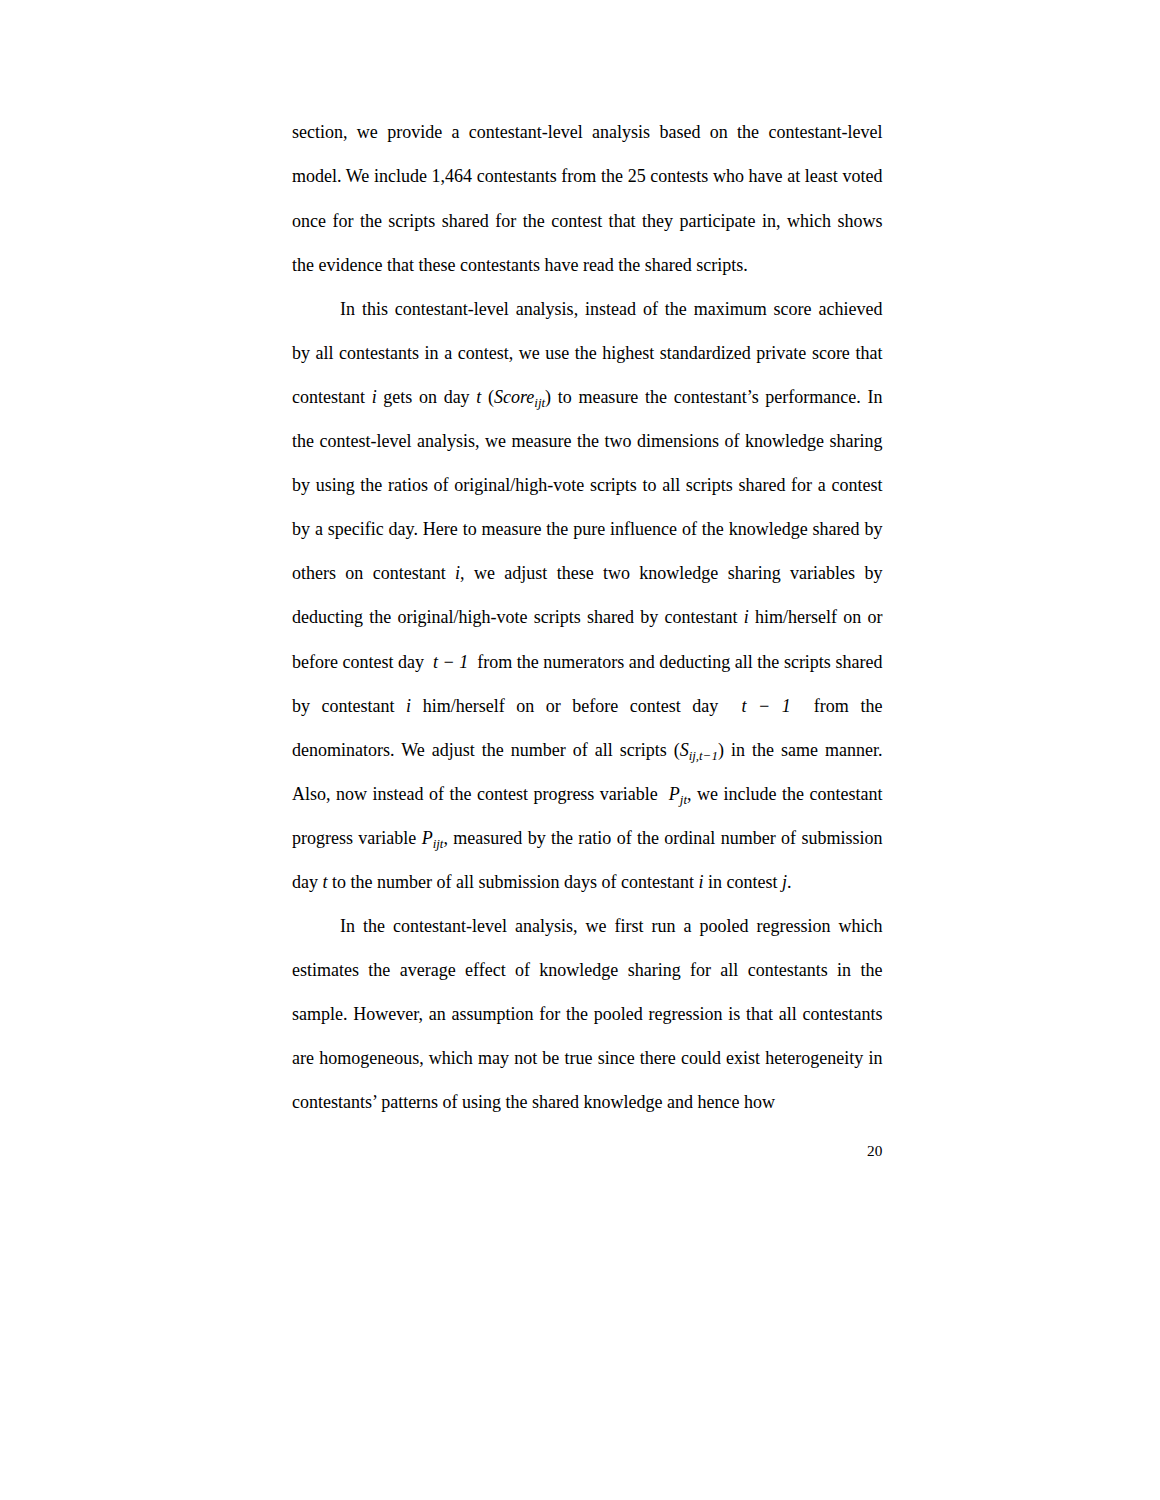section, we provide a contestant-level analysis based on the contestant-level model. We include 1,464 contestants from the 25 contests who have at least voted once for the scripts shared for the contest that they participate in, which shows the evidence that these contestants have read the shared scripts.
In this contestant-level analysis, instead of the maximum score achieved by all contestants in a contest, we use the highest standardized private score that contestant i gets on day t (Scoreijt) to measure the contestant’s performance. In the contest-level analysis, we measure the two dimensions of knowledge sharing by using the ratios of original/high-vote scripts to all scripts shared for a contest by a specific day. Here to measure the pure influence of the knowledge shared by others on contestant i, we adjust these two knowledge sharing variables by deducting the original/high-vote scripts shared by contestant i him/herself on or before contest day t − 1 from the numerators and deducting all the scripts shared by contestant i him/herself on or before contest day t − 1 from the denominators. We adjust the number of all scripts (Sij,t−1) in the same manner. Also, now instead of the contest progress variable Pjt, we include the contestant progress variable Pijt, measured by the ratio of the ordinal number of submission day t to the number of all submission days of contestant i in contest j.
In the contestant-level analysis, we first run a pooled regression which estimates the average effect of knowledge sharing for all contestants in the sample. However, an assumption for the pooled regression is that all contestants are homogeneous, which may not be true since there could exist heterogeneity in contestants’ patterns of using the shared knowledge and hence how
20